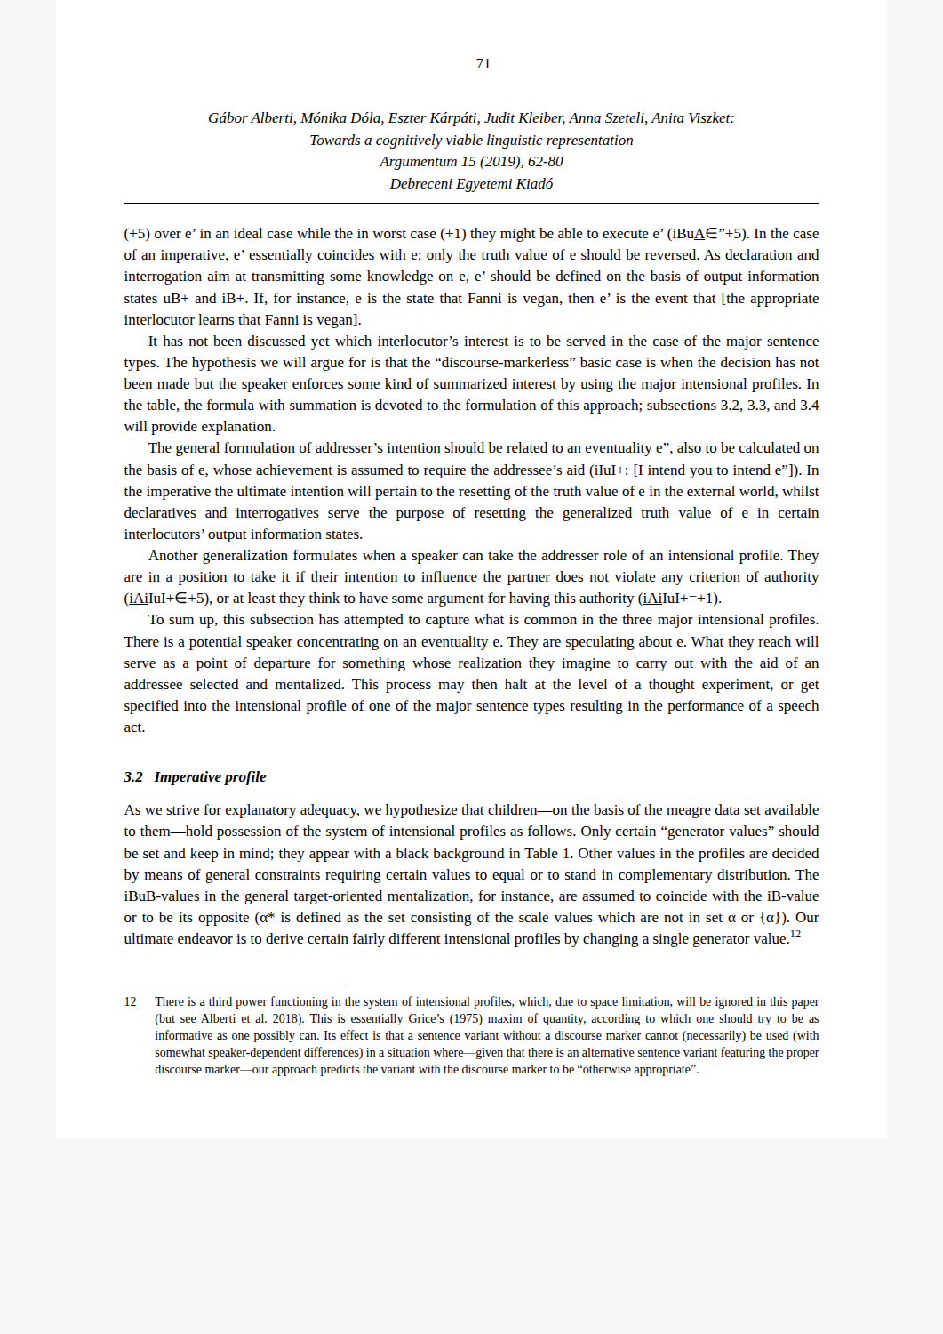71
Gábor Alberti, Mónika Dóla, Eszter Kárpáti, Judit Kleiber, Anna Szeteli, Anita Viszket:
Towards a cognitively viable linguistic representation
Argumentum 15 (2019), 62-80
Debreceni Egyetemi Kiadó
(+5) over e’ in an ideal case while the in worst case (+1) they might be able to execute e’ (iBuA∈”+5). In the case of an imperative, e’ essentially coincides with e; only the truth value of e should be reversed. As declaration and interrogation aim at transmitting some knowledge on e, e’ should be defined on the basis of output information states uB+ and iB+. If, for instance, e is the state that Fanni is vegan, then e’ is the event that [the appropriate interlocutor learns that Fanni is vegan].
It has not been discussed yet which interlocutor’s interest is to be served in the case of the major sentence types. The hypothesis we will argue for is that the “discourse-markerless” basic case is when the decision has not been made but the speaker enforces some kind of summarized interest by using the major intensional profiles. In the table, the formula with summation is devoted to the formulation of this approach; subsections 3.2, 3.3, and 3.4 will provide explanation.
The general formulation of addresser’s intention should be related to an eventuality e”, also to be calculated on the basis of e, whose achievement is assumed to require the addressee’s aid (iIuI+: [I intend you to intend e”]). In the imperative the ultimate intention will pertain to the resetting of the truth value of e in the external world, whilst declaratives and interrogatives serve the purpose of resetting the generalized truth value of e in certain interlocutors’ output information states.
Another generalization formulates when a speaker can take the addresser role of an intensional profile. They are in a position to take it if their intention to influence the partner does not violate any criterion of authority (iAi IuI+∈+5), or at least they think to have some argument for having this authority (iAi IuI+=+1).
To sum up, this subsection has attempted to capture what is common in the three major intensional profiles. There is a potential speaker concentrating on an eventuality e. They are speculating about e. What they reach will serve as a point of departure for something whose realization they imagine to carry out with the aid of an addressee selected and mentalized. This process may then halt at the level of a thought experiment, or get specified into the intensional profile of one of the major sentence types resulting in the performance of a speech act.
3.2 Imperative profile
As we strive for explanatory adequacy, we hypothesize that children—on the basis of the meagre data set available to them—hold possession of the system of intensional profiles as follows. Only certain “generator values” should be set and keep in mind; they appear with a black background in Table 1. Other values in the profiles are decided by means of general constraints requiring certain values to equal or to stand in complementary distribution. The iBuB-values in the general target-oriented mentalization, for instance, are assumed to coincide with the iB-value or to be its opposite (α* is defined as the set consisting of the scale values which are not in set α or {α}). Our ultimate endeavor is to derive certain fairly different intensional profiles by changing a single generator value.12
12
There is a third power functioning in the system of intensional profiles, which, due to space limitation, will be ignored in this paper (but see Alberti et al. 2018). This is essentially Grice’s (1975) maxim of quantity, according to which one should try to be as informative as one possibly can. Its effect is that a sentence variant without a discourse marker cannot (necessarily) be used (with somewhat speaker-dependent differences) in a situation where—given that there is an alternative sentence variant featuring the proper discourse marker—our approach predicts the variant with the discourse marker to be “otherwise appropriate”.